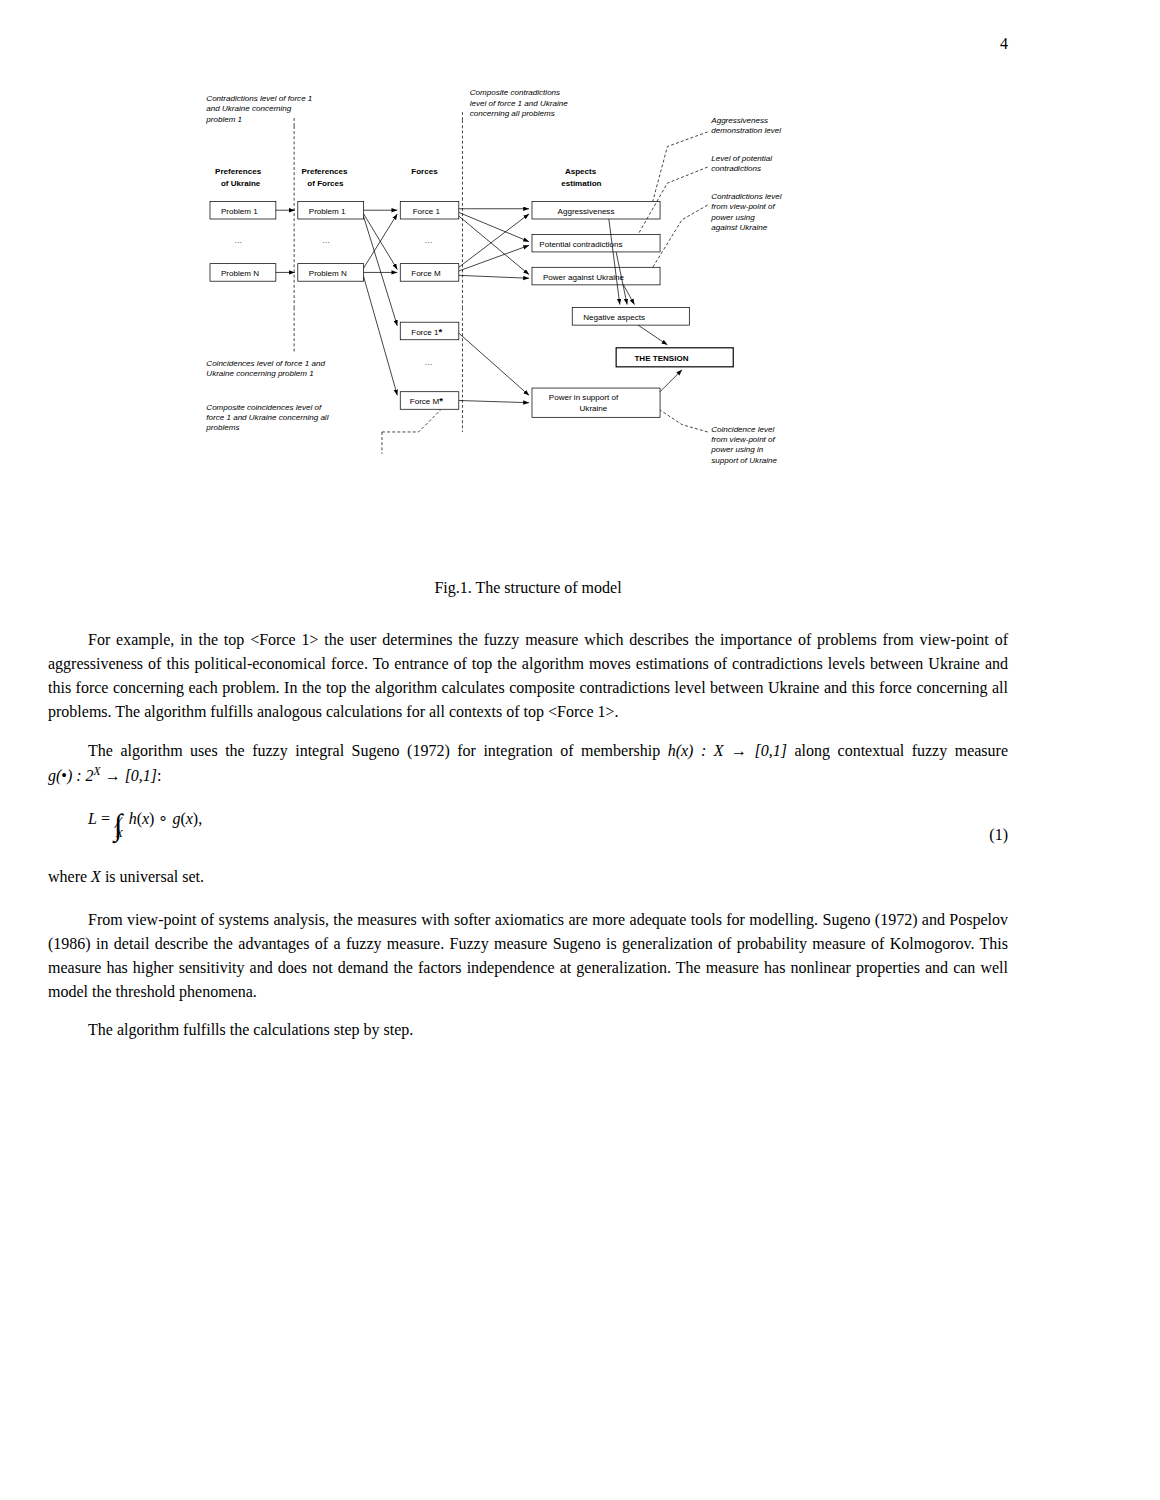4
Contradictions level of force 1 and Ukraine concerning problem 1 Composite contradictions level of force 1 and Ukraine concerning all problems Aggressiveness demonstration level Level of potential contradictions Contradictions level from view-point of power using against Ukraine Preferences of Ukraine Preferences of Forces Forces Aspects estimation Problem 1 … Problem N Problem 1 … Problem N Force 1 … Force M Force 1* … Force M* Aggressiveness Potential contradictions Power against Ukraine Negative aspects THE TENSION Power in support of Ukraine Coincidences level of force 1 and Ukraine concerning problem 1 Composite coincidences level of force 1 and Ukraine concerning all problems Coincidence level from view-point of power using in support of Ukraine
Fig.1. The structure of model
For example, in the top <Force 1> the user determines the fuzzy measure which describes the importance of problems from view-point of aggressiveness of this political-economical force. To entrance of top the algorithm moves estimations of contradictions levels between Ukraine and this force concerning each problem. In the top the algorithm calculates composite contradictions level between Ukraine and this force concerning all problems. The algorithm fulfills analogous calculations for all contexts of top <Force 1>.
The algorithm uses the fuzzy integral Sugeno (1972) for integration of membership h(x) : X → [0,1] along contextual fuzzy measure g(•) : 2X → [0,1]:
(1) L = ∫∕X h(x) ∘ g(x),
where X is universal set.
From view-point of systems analysis, the measures with softer axiomatics are more adequate tools for modelling. Sugeno (1972) and Pospelov (1986) in detail describe the advantages of a fuzzy measure. Fuzzy measure Sugeno is generalization of probability measure of Kolmogorov. This measure has higher sensitivity and does not demand the factors independence at generalization. The measure has nonlinear properties and can well model the threshold phenomena.
The algorithm fulfills the calculations step by step.